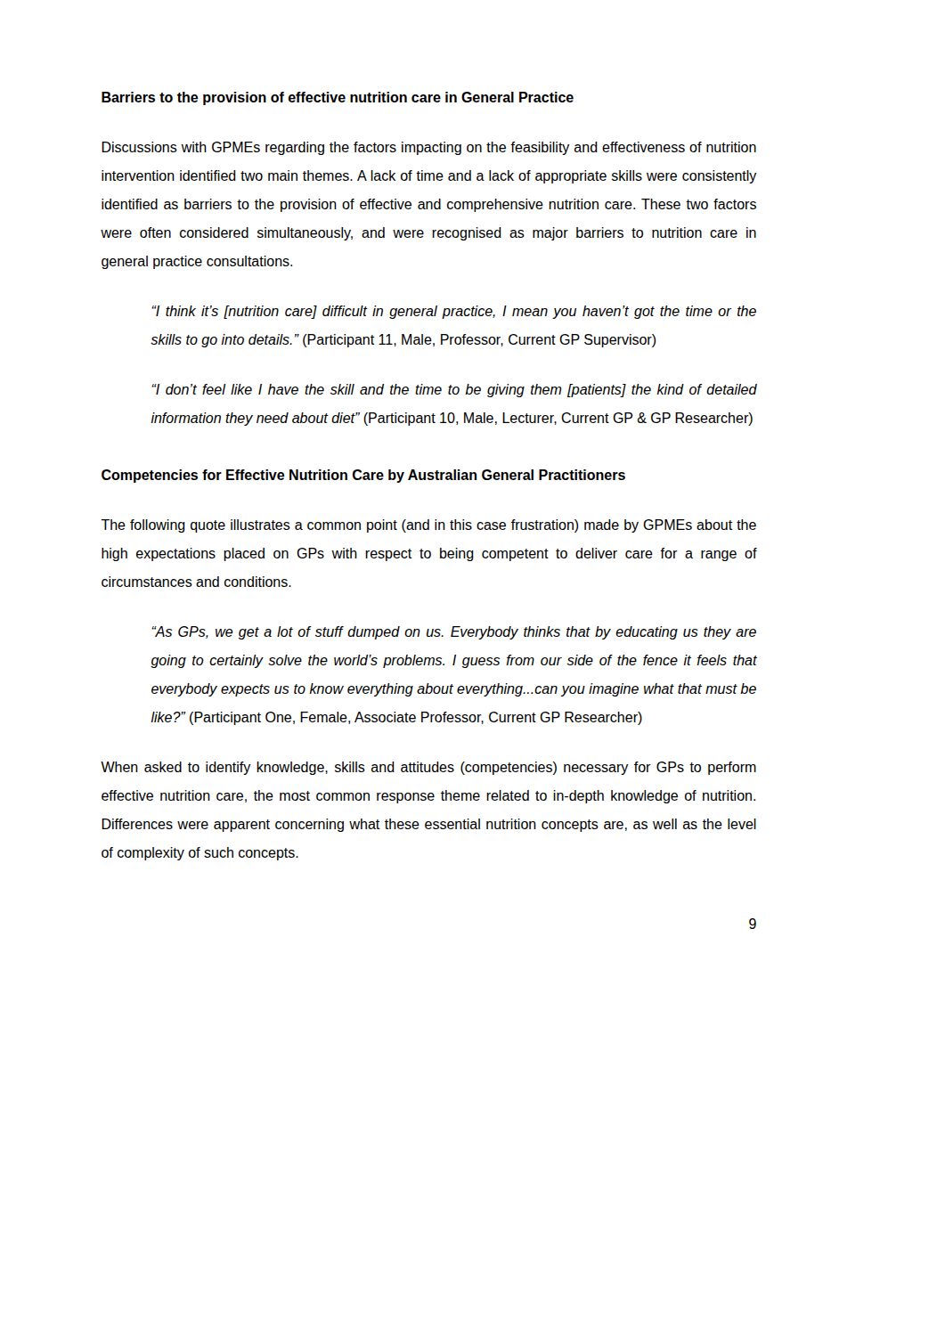Barriers to the provision of effective nutrition care in General Practice
Discussions with GPMEs regarding the factors impacting on the feasibility and effectiveness of nutrition intervention identified two main themes. A lack of time and a lack of appropriate skills were consistently identified as barriers to the provision of effective and comprehensive nutrition care. These two factors were often considered simultaneously, and were recognised as major barriers to nutrition care in general practice consultations.
“I think it’s [nutrition care] difficult in general practice, I mean you haven’t got the time or the skills to go into details.” (Participant 11, Male, Professor, Current GP Supervisor)
“I don’t feel like I have the skill and the time to be giving them [patients] the kind of detailed information they need about diet” (Participant 10, Male, Lecturer, Current GP & GP Researcher)
Competencies for Effective Nutrition Care by Australian General Practitioners
The following quote illustrates a common point (and in this case frustration) made by GPMEs about the high expectations placed on GPs with respect to being competent to deliver care for a range of circumstances and conditions.
“As GPs, we get a lot of stuff dumped on us. Everybody thinks that by educating us they are going to certainly solve the world’s problems. I guess from our side of the fence it feels that everybody expects us to know everything about everything...can you imagine what that must be like?” (Participant One, Female, Associate Professor, Current GP Researcher)
When asked to identify knowledge, skills and attitudes (competencies) necessary for GPs to perform effective nutrition care, the most common response theme related to in-depth knowledge of nutrition. Differences were apparent concerning what these essential nutrition concepts are, as well as the level of complexity of such concepts.
9